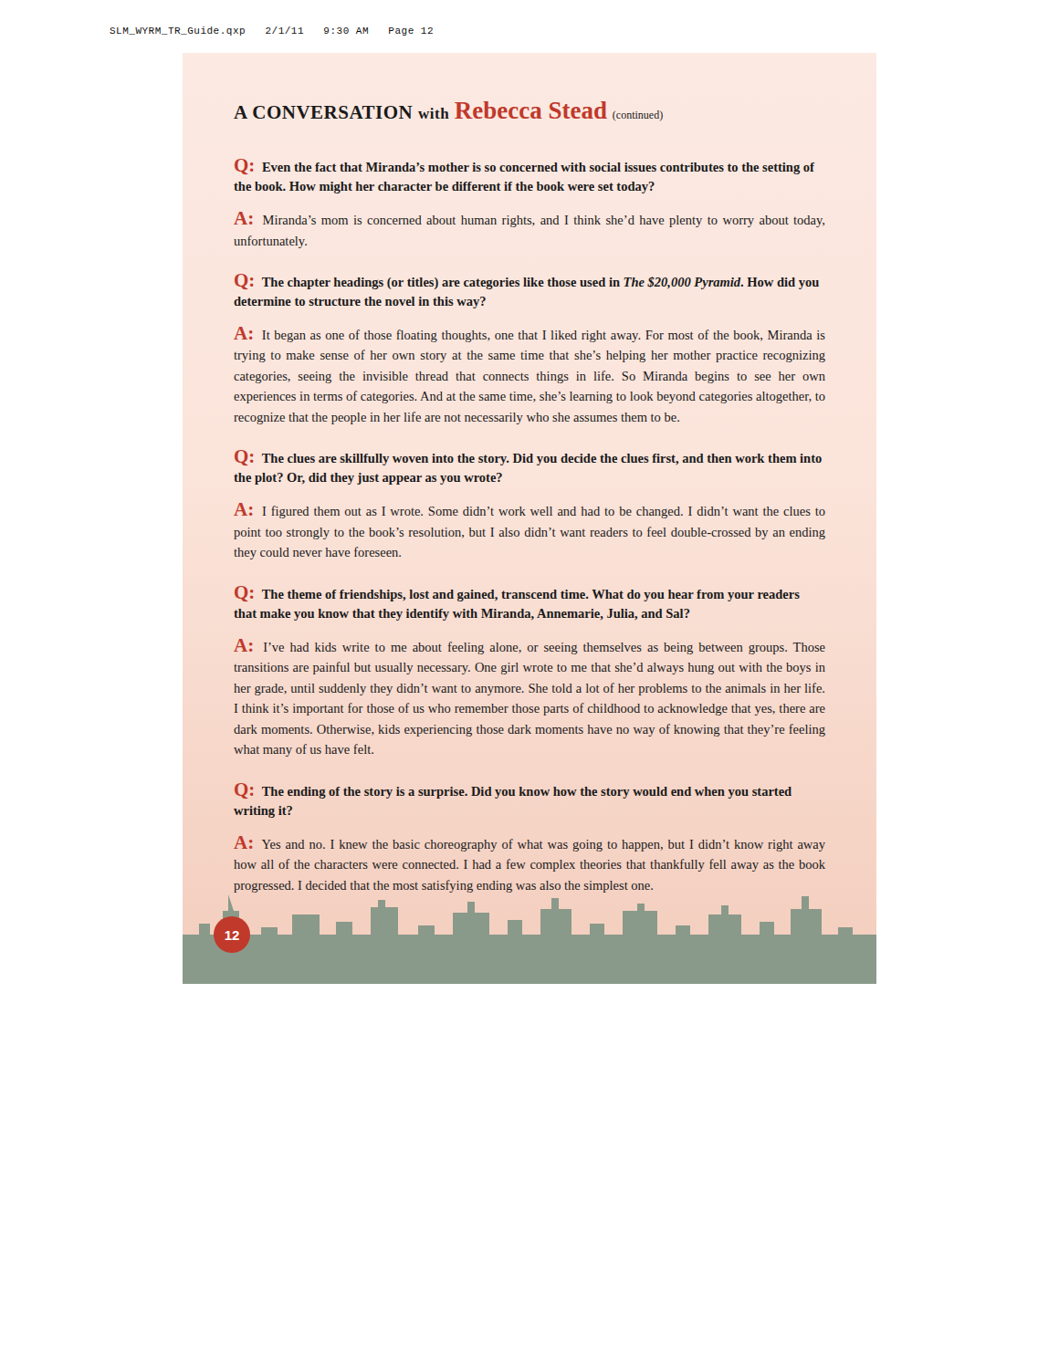SLM_WYRM_TR_Guide.qxp 2/1/11 9:30 AM Page 12
A CONVERSATION with Rebecca Stead (continued)
Q: Even the fact that Miranda’s mother is so concerned with social issues contributes to the setting of the book. How might her character be different if the book were set today?
A: Miranda’s mom is concerned about human rights, and I think she’d have plenty to worry about today, unfortunately.
Q: The chapter headings (or titles) are categories like those used in The $20,000 Pyramid. How did you determine to structure the novel in this way?
A: It began as one of those floating thoughts, one that I liked right away. For most of the book, Miranda is trying to make sense of her own story at the same time that she’s helping her mother practice recognizing categories, seeing the invisible thread that connects things in life. So Miranda begins to see her own experiences in terms of categories. And at the same time, she’s learning to look beyond categories altogether, to recognize that the people in her life are not necessarily who she assumes them to be.
Q: The clues are skillfully woven into the story. Did you decide the clues first, and then work them into the plot? Or, did they just appear as you wrote?
A: I figured them out as I wrote. Some didn’t work well and had to be changed. I didn’t want the clues to point too strongly to the book’s resolution, but I also didn’t want readers to feel double-crossed by an ending they could never have foreseen.
Q: The theme of friendships, lost and gained, transcend time. What do you hear from your readers that make you know that they identify with Miranda, Annemarie, Julia, and Sal?
A: I’ve had kids write to me about feeling alone, or seeing themselves as being between groups. Those transitions are painful but usually necessary. One girl wrote to me that she’d always hung out with the boys in her grade, until suddenly they didn’t want to anymore. She told a lot of her problems to the animals in her life. I think it’s important for those of us who remember those parts of childhood to acknowledge that yes, there are dark moments. Otherwise, kids experiencing those dark moments have no way of knowing that they’re feeling what many of us have felt.
Q: The ending of the story is a surprise. Did you know how the story would end when you started writing it?
A: Yes and no. I knew the basic choreography of what was going to happen, but I didn’t know right away how all of the characters were connected. I had a few complex theories that thankfully fell away as the book progressed. I decided that the most satisfying ending was also the simplest one.
12